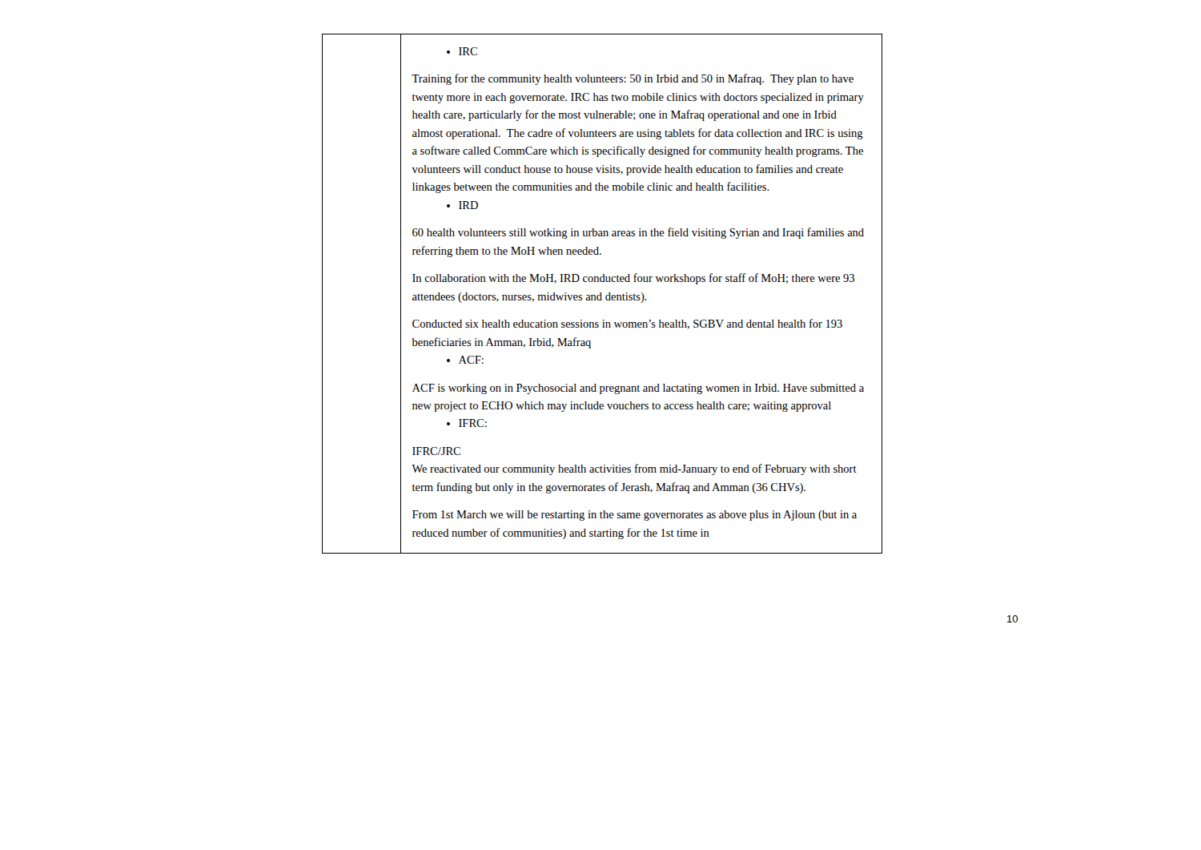| | IRC Training for the community health volunteers: 50 in Irbid and 50 in Mafraq. They plan to have twenty more in each governorate. IRC has two mobile clinics with doctors specialized in primary health care, particularly for the most vulnerable; one in Mafraq operational and one in Irbid almost operational. The cadre of volunteers are using tablets for data collection and IRC is using a software called CommCare which is specifically designed for community health programs. The volunteers will conduct house to house visits, provide health education to families and create linkages between the communities and the mobile clinic and health facilities. IRD 60 health volunteers still wotking in urban areas in the field visiting Syrian and Iraqi families and referring them to the MoH when needed. In collaboration with the MoH, IRD conducted four workshops for staff of MoH; there were 93 attendees (doctors, nurses, midwives and dentists). Conducted six health education sessions in women’s health, SGBV and dental health for 193 beneficiaries in Amman, Irbid, Mafraq ACF: ACF is working on in Psychosocial and pregnant and lactating women in Irbid. Have submitted a new project to ECHO which may include vouchers to access health care; waiting approval IFRC: IFRC/JRC We reactivated our community health activities from mid-January to end of February with short term funding but only in the governorates of Jerash, Mafraq and Amman (36 CHVs). From 1st March we will be restarting in the same governorates as above plus in Ajloun (but in a reduced number of communities) and starting for the 1st time in |
10